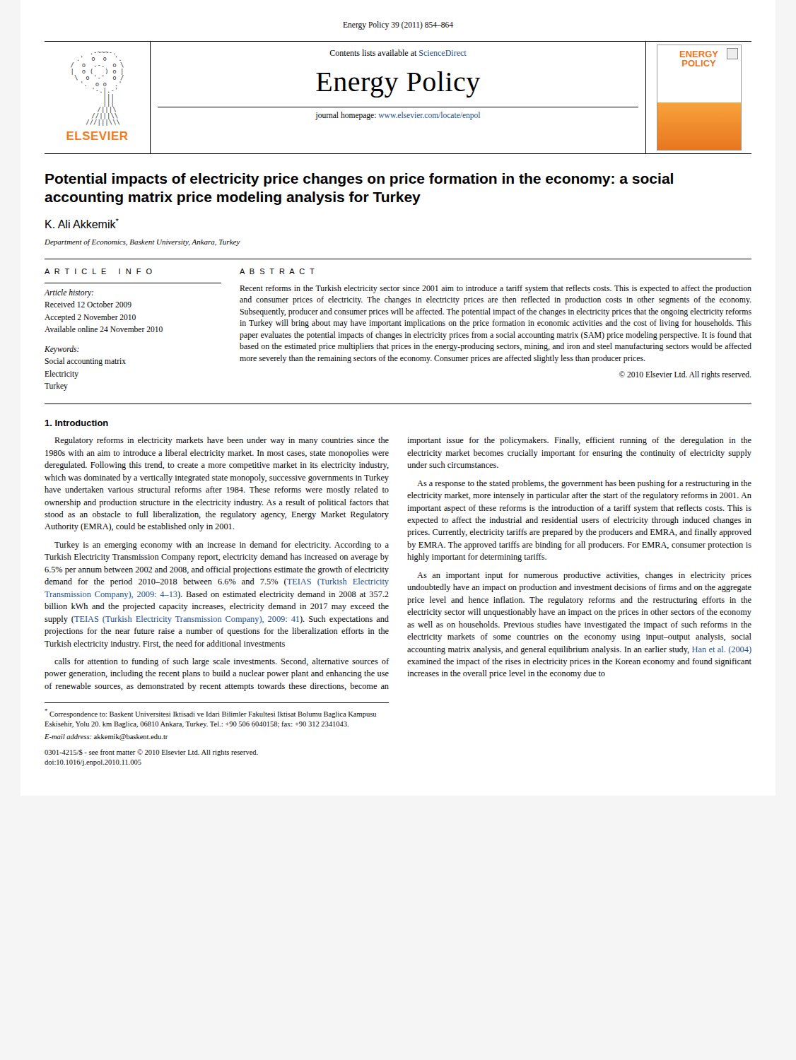Energy Policy 39 (2011) 854–864
.-~~~-. .' o o '. / o .-. o \ | o ( ) o | \ o '-' o / '. o o .' '-.|.-' ||| ||| /|||\ //|||\\ ///|||\\\
ELSEVIER
Contents lists available at ScienceDirect
Energy Policy
journal homepage: www.elsevier.com/locate/enpol
ENERGY
POLICY
Potential impacts of electricity price changes on price formation in the economy: a social accounting matrix price modeling analysis for Turkey
K. Ali Akkemik*
Department of Economics, Baskent University, Ankara, Turkey
A R T I C L E I N F O
Article history:
Received 12 October 2009
Accepted 2 November 2010
Available online 24 November 2010
Keywords:
Social accounting matrix
Electricity
Turkey
A B S T R A C T
Recent reforms in the Turkish electricity sector since 2001 aim to introduce a tariff system that reflects costs. This is expected to affect the production and consumer prices of electricity. The changes in electricity prices are then reflected in production costs in other segments of the economy. Subsequently, producer and consumer prices will be affected. The potential impact of the changes in electricity prices that the ongoing electricity reforms in Turkey will bring about may have important implications on the price formation in economic activities and the cost of living for households. This paper evaluates the potential impacts of changes in electricity prices from a social accounting matrix (SAM) price modeling perspective. It is found that based on the estimated price multipliers that prices in the energy-producing sectors, mining, and iron and steel manufacturing sectors would be affected more severely than the remaining sectors of the economy. Consumer prices are affected slightly less than producer prices.
© 2010 Elsevier Ltd. All rights reserved.
1. Introduction
Regulatory reforms in electricity markets have been under way in many countries since the 1980s with an aim to introduce a liberal electricity market. In most cases, state monopolies were deregulated. Following this trend, to create a more competitive market in its electricity industry, which was dominated by a vertically integrated state monopoly, successive governments in Turkey have undertaken various structural reforms after 1984. These reforms were mostly related to ownership and production structure in the electricity industry. As a result of political factors that stood as an obstacle to full liberalization, the regulatory agency, Energy Market Regulatory Authority (EMRA), could be established only in 2001.
Turkey is an emerging economy with an increase in demand for electricity. According to a Turkish Electricity Transmission Company report, electricity demand has increased on average by 6.5% per annum between 2002 and 2008, and official projections estimate the growth of electricity demand for the period 2010–2018 between 6.6% and 7.5% (TEIAS (Turkish Electricity Transmission Company), 2009: 4–13). Based on estimated electricity demand in 2008 at 357.2 billion kWh and the projected capacity increases, electricity demand in 2017 may exceed the supply (TEIAS (Turkish Electricity Transmission Company), 2009: 41). Such expectations and projections for the near future raise a number of questions for the liberalization efforts in the Turkish electricity industry. First, the need for additional investments
calls for attention to funding of such large scale investments. Second, alternative sources of power generation, including the recent plans to build a nuclear power plant and enhancing the use of renewable sources, as demonstrated by recent attempts towards these directions, become an important issue for the policymakers. Finally, efficient running of the deregulation in the electricity market becomes crucially important for ensuring the continuity of electricity supply under such circumstances.
As a response to the stated problems, the government has been pushing for a restructuring in the electricity market, more intensely in particular after the start of the regulatory reforms in 2001. An important aspect of these reforms is the introduction of a tariff system that reflects costs. This is expected to affect the industrial and residential users of electricity through induced changes in prices. Currently, electricity tariffs are prepared by the producers and EMRA, and finally approved by EMRA. The approved tariffs are binding for all producers. For EMRA, consumer protection is highly important for determining tariffs.
As an important input for numerous productive activities, changes in electricity prices undoubtedly have an impact on production and investment decisions of firms and on the aggregate price level and hence inflation. The regulatory reforms and the restructuring efforts in the electricity sector will unquestionably have an impact on the prices in other sectors of the economy as well as on households. Previous studies have investigated the impact of such reforms in the electricity markets of some countries on the economy using input–output analysis, social accounting matrix analysis, and general equilibrium analysis. In an earlier study, Han et al. (2004) examined the impact of the rises in electricity prices in the Korean economy and found significant increases in the overall price level in the economy due to
* Correspondence to: Baskent Universitesi Iktisadi ve Idari Bilimler Fakultesi Iktisat Bolumu Baglica Kampusu Eskisehir, Yolu 20. km Baglica, 06810 Ankara, Turkey. Tel.: +90 506 6040158; fax: +90 312 2341043.
E-mail address: akkemik@baskent.edu.tr
0301-4215/$ - see front matter © 2010 Elsevier Ltd. All rights reserved.
doi:10.1016/j.enpol.2010.11.005